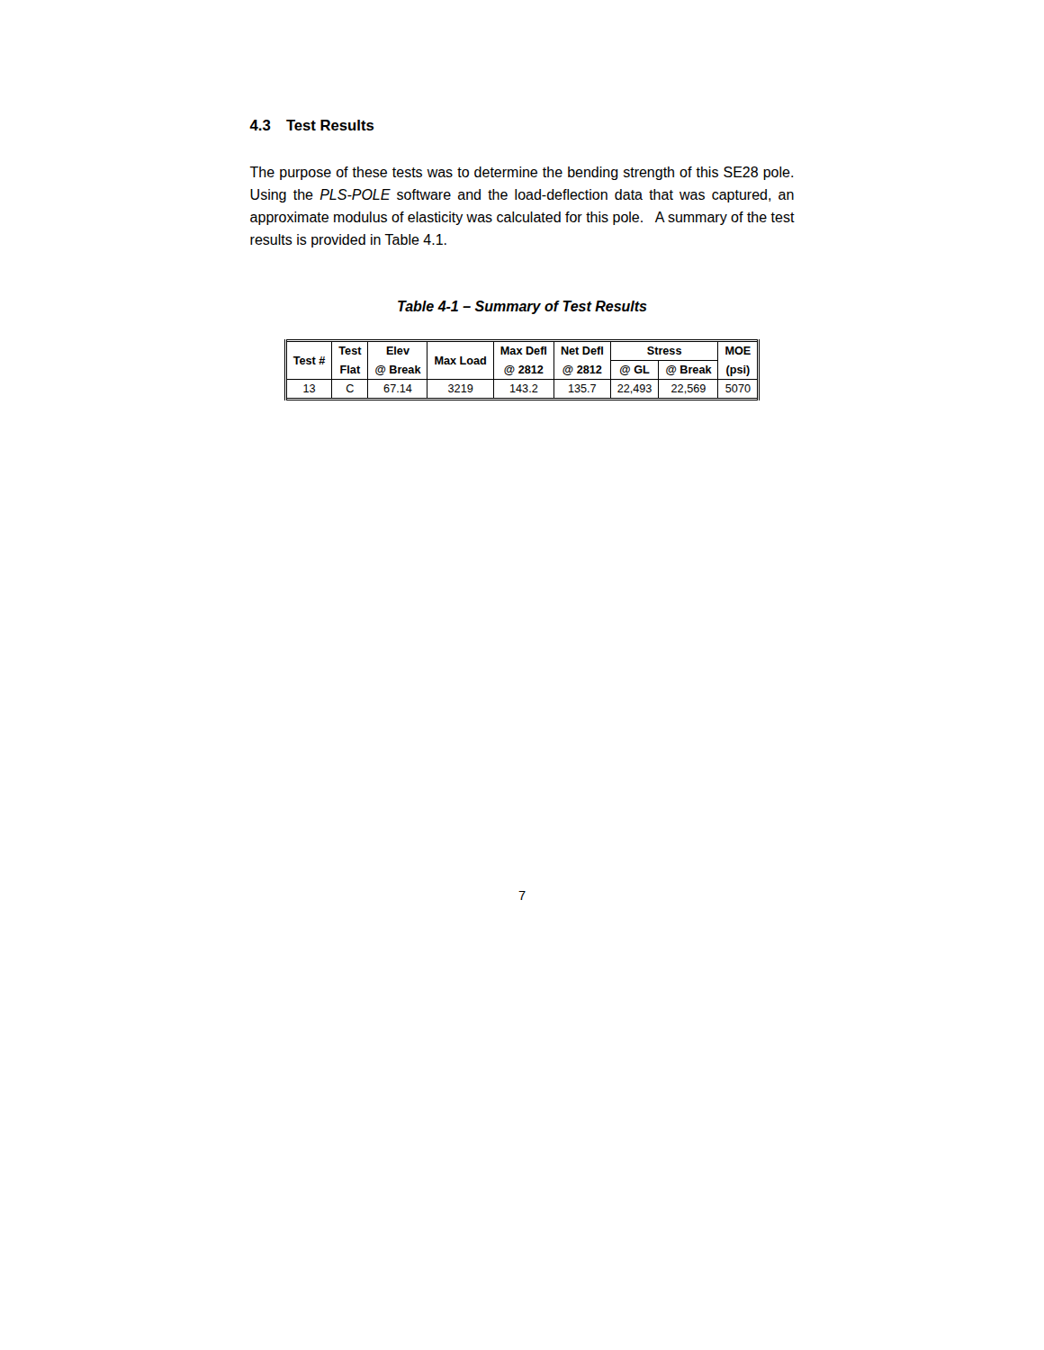4.3 Test Results
The purpose of these tests was to determine the bending strength of this SE28 pole. Using the PLS-POLE software and the load-deflection data that was captured, an approximate modulus of elasticity was calculated for this pole. A summary of the test results is provided in Table 4.1.
Table 4-1 – Summary of Test Results
| Test # | Test | Elev | Max Load | Max Defl | Net Defl | Stress | MOE |
| --- | --- | --- | --- | --- | --- | --- | --- |
| Flat | @ Break | @ 2812 | @ 2812 | @ GL | @ Break | (psi) |
| 13 | C | 67.14 | 3219 | 143.2 | 135.7 | 22,493 | 22,569 | 5070 |
7